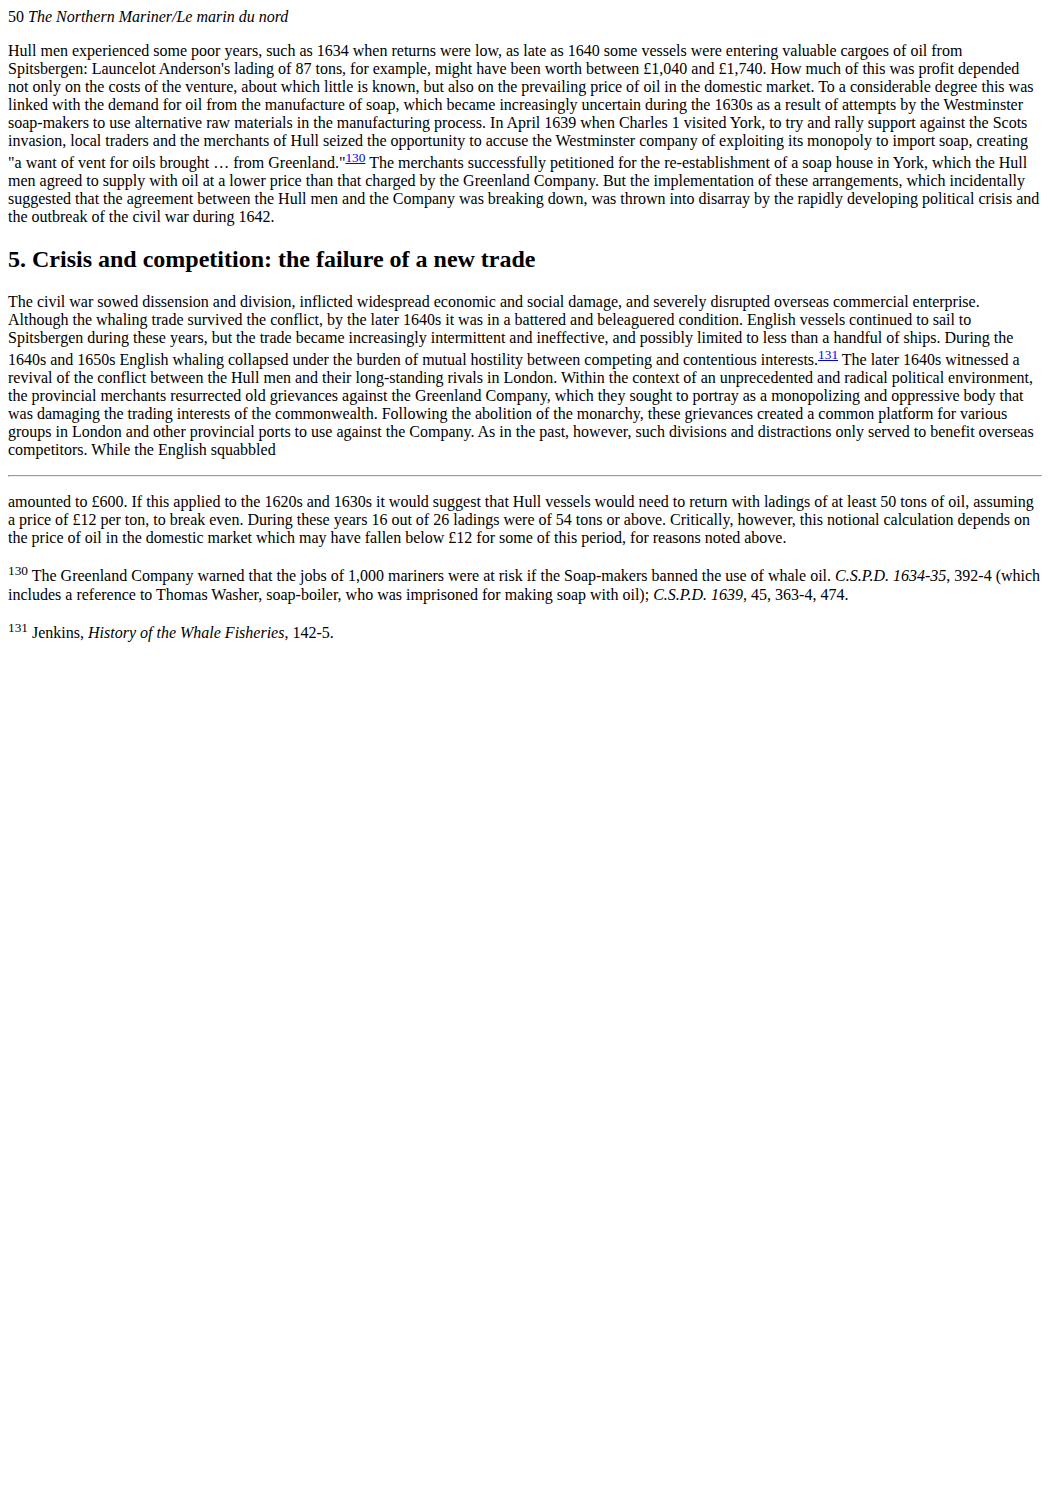50 The Northern Mariner/Le marin du nord
Hull men experienced some poor years, such as 1634 when returns were low, as late as 1640 some vessels were entering valuable cargoes of oil from Spitsbergen: Launcelot Anderson's lading of 87 tons, for example, might have been worth between £1,040 and £1,740. How much of this was profit depended not only on the costs of the venture, about which little is known, but also on the prevailing price of oil in the domestic market. To a considerable degree this was linked with the demand for oil from the manufacture of soap, which became increasingly uncertain during the 1630s as a result of attempts by the Westminster soap-makers to use alternative raw materials in the manufacturing process. In April 1639 when Charles 1 visited York, to try and rally support against the Scots invasion, local traders and the merchants of Hull seized the opportunity to accuse the Westminster company of exploiting its monopoly to import soap, creating "a want of vent for oils brought … from Greenland."130 The merchants successfully petitioned for the re-establishment of a soap house in York, which the Hull men agreed to supply with oil at a lower price than that charged by the Greenland Company. But the implementation of these arrangements, which incidentally suggested that the agreement between the Hull men and the Company was breaking down, was thrown into disarray by the rapidly developing political crisis and the outbreak of the civil war during 1642.
5. Crisis and competition: the failure of a new trade
The civil war sowed dissension and division, inflicted widespread economic and social damage, and severely disrupted overseas commercial enterprise. Although the whaling trade survived the conflict, by the later 1640s it was in a battered and beleaguered condition. English vessels continued to sail to Spitsbergen during these years, but the trade became increasingly intermittent and ineffective, and possibly limited to less than a handful of ships. During the 1640s and 1650s English whaling collapsed under the burden of mutual hostility between competing and contentious interests.131 The later 1640s witnessed a revival of the conflict between the Hull men and their long-standing rivals in London. Within the context of an unprecedented and radical political environment, the provincial merchants resurrected old grievances against the Greenland Company, which they sought to portray as a monopolizing and oppressive body that was damaging the trading interests of the commonwealth. Following the abolition of the monarchy, these grievances created a common platform for various groups in London and other provincial ports to use against the Company. As in the past, however, such divisions and distractions only served to benefit overseas competitors. While the English squabbled
amounted to £600. If this applied to the 1620s and 1630s it would suggest that Hull vessels would need to return with ladings of at least 50 tons of oil, assuming a price of £12 per ton, to break even. During these years 16 out of 26 ladings were of 54 tons or above. Critically, however, this notional calculation depends on the price of oil in the domestic market which may have fallen below £12 for some of this period, for reasons noted above.
130 The Greenland Company warned that the jobs of 1,000 mariners were at risk if the Soap-makers banned the use of whale oil. C.S.P.D. 1634-35, 392-4 (which includes a reference to Thomas Washer, soap-boiler, who was imprisoned for making soap with oil); C.S.P.D. 1639, 45, 363-4, 474.
131 Jenkins, History of the Whale Fisheries, 142-5.